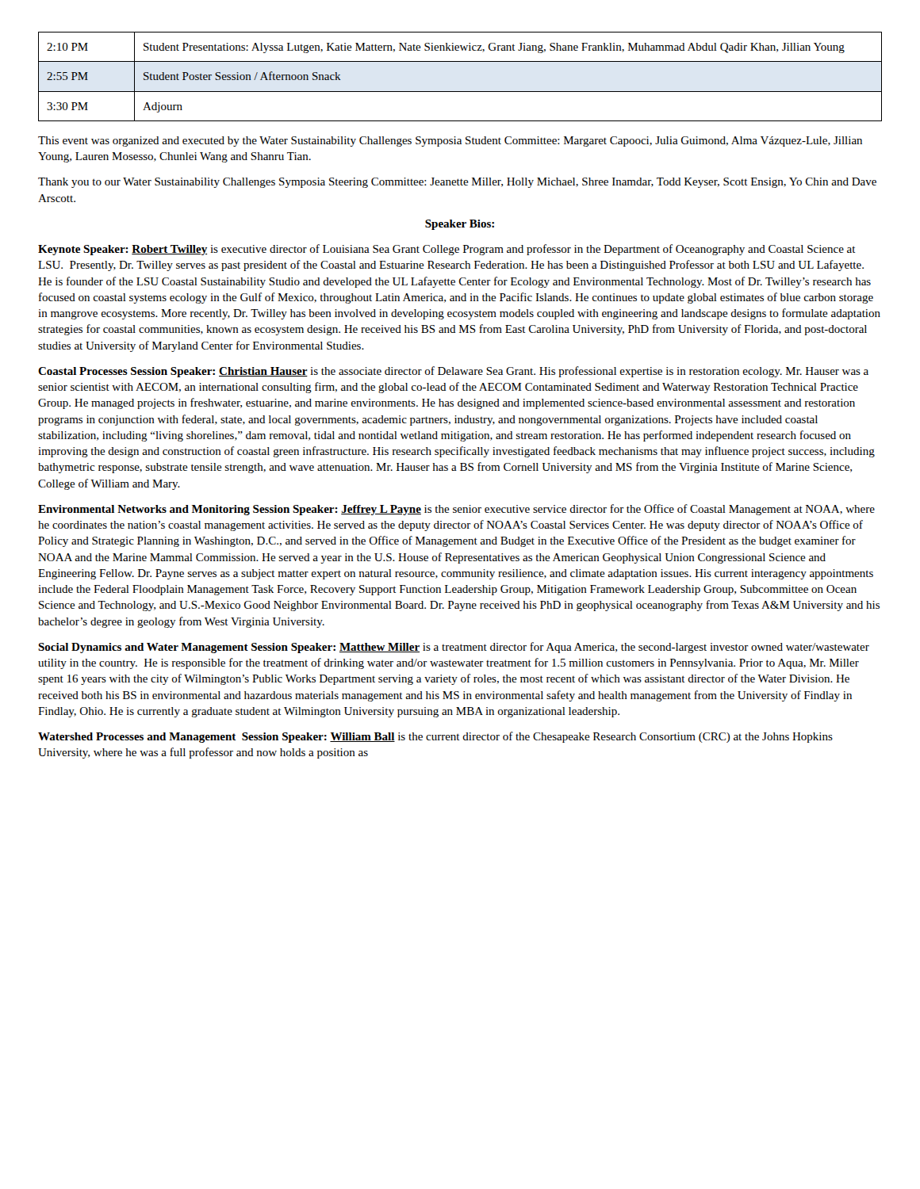| 2:10 PM | Student Presentations: Alyssa Lutgen, Katie Mattern, Nate Sienkiewicz, Grant Jiang, Shane Franklin, Muhammad Abdul Qadir Khan, Jillian Young |
| 2:55 PM | Student Poster Session / Afternoon Snack |
| 3:30 PM | Adjourn |
This event was organized and executed by the Water Sustainability Challenges Symposia Student Committee: Margaret Capooci, Julia Guimond, Alma Vázquez-Lule, Jillian Young, Lauren Mosesso, Chunlei Wang and Shanru Tian.
Thank you to our Water Sustainability Challenges Symposia Steering Committee: Jeanette Miller, Holly Michael, Shree Inamdar, Todd Keyser, Scott Ensign, Yo Chin and Dave Arscott.
Speaker Bios:
Keynote Speaker: Robert Twilley is executive director of Louisiana Sea Grant College Program and professor in the Department of Oceanography and Coastal Science at LSU. Presently, Dr. Twilley serves as past president of the Coastal and Estuarine Research Federation. He has been a Distinguished Professor at both LSU and UL Lafayette. He is founder of the LSU Coastal Sustainability Studio and developed the UL Lafayette Center for Ecology and Environmental Technology. Most of Dr. Twilley’s research has focused on coastal systems ecology in the Gulf of Mexico, throughout Latin America, and in the Pacific Islands. He continues to update global estimates of blue carbon storage in mangrove ecosystems. More recently, Dr. Twilley has been involved in developing ecosystem models coupled with engineering and landscape designs to formulate adaptation strategies for coastal communities, known as ecosystem design. He received his BS and MS from East Carolina University, PhD from University of Florida, and post-doctoral studies at University of Maryland Center for Environmental Studies.
Coastal Processes Session Speaker: Christian Hauser is the associate director of Delaware Sea Grant. His professional expertise is in restoration ecology. Mr. Hauser was a senior scientist with AECOM, an international consulting firm, and the global co-lead of the AECOM Contaminated Sediment and Waterway Restoration Technical Practice Group. He managed projects in freshwater, estuarine, and marine environments. He has designed and implemented science-based environmental assessment and restoration programs in conjunction with federal, state, and local governments, academic partners, industry, and nongovernmental organizations. Projects have included coastal stabilization, including “living shorelines,” dam removal, tidal and nontidal wetland mitigation, and stream restoration. He has performed independent research focused on improving the design and construction of coastal green infrastructure. His research specifically investigated feedback mechanisms that may influence project success, including bathymetric response, substrate tensile strength, and wave attenuation. Mr. Hauser has a BS from Cornell University and MS from the Virginia Institute of Marine Science, College of William and Mary.
Environmental Networks and Monitoring Session Speaker: Jeffrey L Payne is the senior executive service director for the Office of Coastal Management at NOAA, where he coordinates the nation’s coastal management activities. He served as the deputy director of NOAA’s Coastal Services Center. He was deputy director of NOAA’s Office of Policy and Strategic Planning in Washington, D.C., and served in the Office of Management and Budget in the Executive Office of the President as the budget examiner for NOAA and the Marine Mammal Commission. He served a year in the U.S. House of Representatives as the American Geophysical Union Congressional Science and Engineering Fellow. Dr. Payne serves as a subject matter expert on natural resource, community resilience, and climate adaptation issues. His current interagency appointments include the Federal Floodplain Management Task Force, Recovery Support Function Leadership Group, Mitigation Framework Leadership Group, Subcommittee on Ocean Science and Technology, and U.S.-Mexico Good Neighbor Environmental Board. Dr. Payne received his PhD in geophysical oceanography from Texas A&M University and his bachelor’s degree in geology from West Virginia University.
Social Dynamics and Water Management Session Speaker: Matthew Miller is a treatment director for Aqua America, the second-largest investor owned water/wastewater utility in the country. He is responsible for the treatment of drinking water and/or wastewater treatment for 1.5 million customers in Pennsylvania. Prior to Aqua, Mr. Miller spent 16 years with the city of Wilmington’s Public Works Department serving a variety of roles, the most recent of which was assistant director of the Water Division. He received both his BS in environmental and hazardous materials management and his MS in environmental safety and health management from the University of Findlay in Findlay, Ohio. He is currently a graduate student at Wilmington University pursuing an MBA in organizational leadership.
Watershed Processes and Management Session Speaker: William Ball is the current director of the Chesapeake Research Consortium (CRC) at the Johns Hopkins University, where he was a full professor and now holds a position as